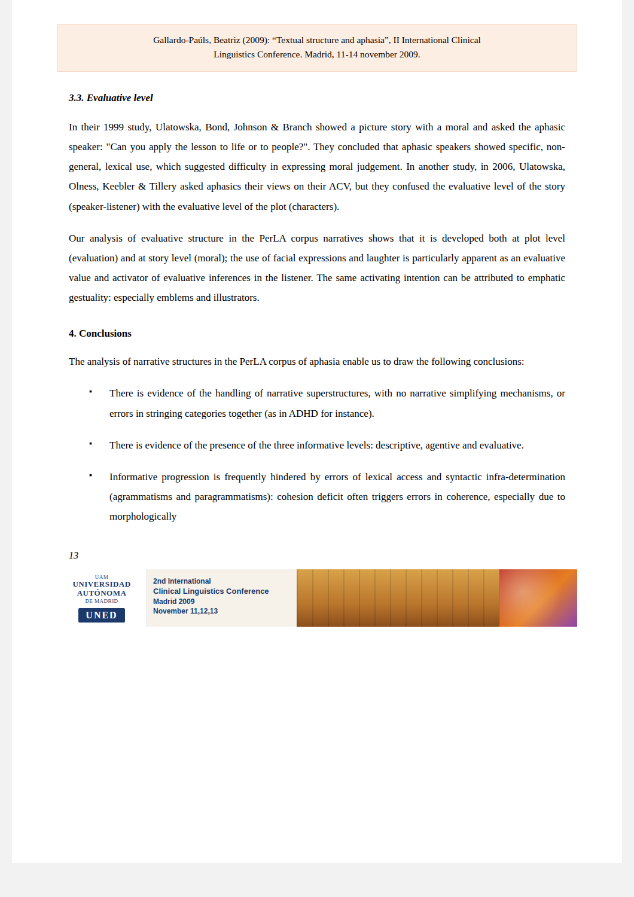Gallardo-Paúls, Beatriz (2009): “Textual structure and aphasia”, II International Clinical Linguistics Conference. Madrid, 11-14 november 2009.
3.3. Evaluative level
In their 1999 study, Ulatowska, Bond, Johnson & Branch showed a picture story with a moral and asked the aphasic speaker: "Can you apply the lesson to life or to people?". They concluded that aphasic speakers showed specific, non-general, lexical use, which suggested difficulty in expressing moral judgement. In another study, in 2006, Ulatowska, Olness, Keebler & Tillery asked aphasics their views on their ACV, but they confused the evaluative level of the story (speaker-listener) with the evaluative level of the plot (characters).
Our analysis of evaluative structure in the PerLA corpus narratives shows that it is developed both at plot level (evaluation) and at story level (moral); the use of facial expressions and laughter is particularly apparent as an evaluative value and activator of evaluative inferences in the listener. The same activating intention can be attributed to emphatic gestuality: especially emblems and illustrators.
4. Conclusions
The analysis of narrative structures in the PerLA corpus of aphasia enable us to draw the following conclusions:
There is evidence of the handling of narrative superstructures, with no narrative simplifying mechanisms, or errors in stringing categories together (as in ADHD for instance).
There is evidence of the presence of the three informative levels: descriptive, agentive and evaluative.
Informative progression is frequently hindered by errors of lexical access and syntactic infra-determination (agrammatisms and paragrammatisms): cohesion deficit often triggers errors in coherence, especially due to morphologically
13
UAMUNIVERSIDAD AUTÓNOMADE MADRID
UNED
2nd International
Clinical Linguistics Conference
Madrid 2009
November 11,12,13